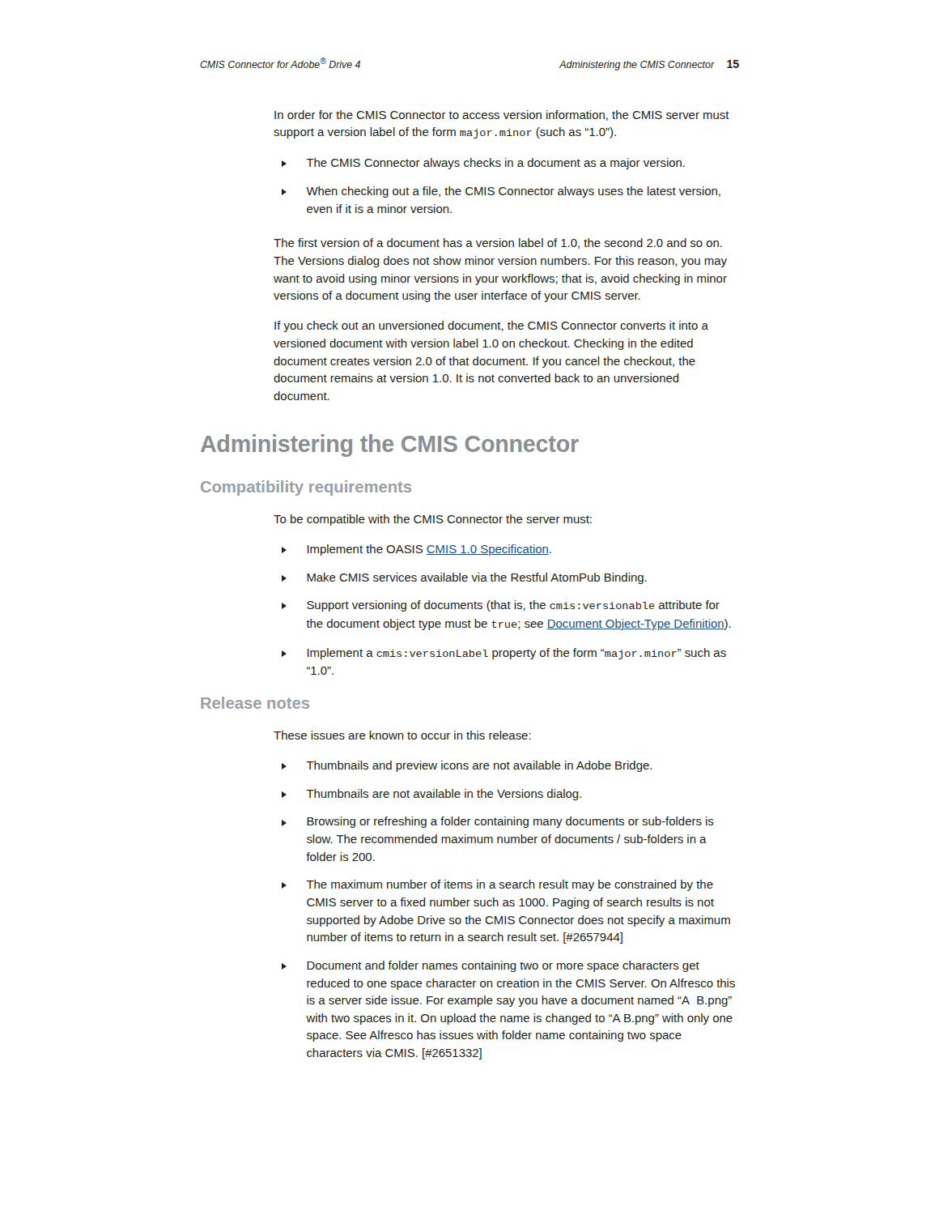CMIS Connector for Adobe® Drive 4
Administering the CMIS Connector 15
In order for the CMIS Connector to access version information, the CMIS server must support a version label of the form major.minor (such as “1.0”).
The CMIS Connector always checks in a document as a major version.
When checking out a file, the CMIS Connector always uses the latest version, even if it is a minor version.
The first version of a document has a version label of 1.0, the second 2.0 and so on. The Versions dialog does not show minor version numbers. For this reason, you may want to avoid using minor versions in your workflows; that is, avoid checking in minor versions of a document using the user interface of your CMIS server.
If you check out an unversioned document, the CMIS Connector converts it into a versioned document with version label 1.0 on checkout. Checking in the edited document creates version 2.0 of that document. If you cancel the checkout, the document remains at version 1.0. It is not converted back to an unversioned document.
Administering the CMIS Connector
Compatibility requirements
To be compatible with the CMIS Connector the server must:
Implement the OASIS CMIS 1.0 Specification.
Make CMIS services available via the Restful AtomPub Binding.
Support versioning of documents (that is, the cmis:versionable attribute for the document object type must be true; see Document Object-Type Definition).
Implement a cmis:versionLabel property of the form “major.minor” such as “1.0”.
Release notes
These issues are known to occur in this release:
Thumbnails and preview icons are not available in Adobe Bridge.
Thumbnails are not available in the Versions dialog.
Browsing or refreshing a folder containing many documents or sub-folders is slow. The recommended maximum number of documents / sub-folders in a folder is 200.
The maximum number of items in a search result may be constrained by the CMIS server to a fixed number such as 1000. Paging of search results is not supported by Adobe Drive so the CMIS Connector does not specify a maximum number of items to return in a search result set. [#2657944]
Document and folder names containing two or more space characters get reduced to one space character on creation in the CMIS Server. On Alfresco this is a server side issue. For example say you have a document named “A B.png” with two spaces in it. On upload the name is changed to “A B.png” with only one space. See Alfresco has issues with folder name containing two space characters via CMIS. [#2651332]